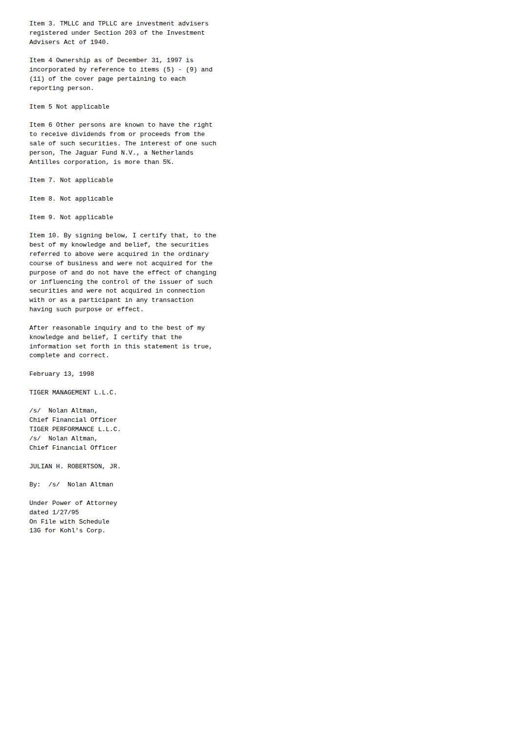Item 3. TMLLC and TPLLC are investment advisers registered under Section 203 of the Investment Advisers Act of 1940.
Item 4 Ownership as of December 31, 1997 is incorporated by reference to items (5) - (9) and (11) of the cover page pertaining to each reporting person.
Item 5 Not applicable
Item 6 Other persons are known to have the right to receive dividends from or proceeds from the sale of such securities. The interest of one such person, The Jaguar Fund N.V., a Netherlands Antilles corporation, is more than 5%.
Item 7. Not applicable
Item 8. Not applicable
Item 9. Not applicable
Item 10. By signing below, I certify that, to the best of my knowledge and belief, the securities referred to above were acquired in the ordinary course of business and were not acquired for the purpose of and do not have the effect of changing or influencing the control of the issuer of such securities and were not acquired in connection with or as a participant in any transaction having such purpose or effect.
After reasonable inquiry and to the best of my knowledge and belief, I certify that the information set forth in this statement is true, complete and correct.
February 13, 1998
TIGER MANAGEMENT L.L.C.
/s/ Nolan Altman,
Chief Financial Officer
TIGER PERFORMANCE L.L.C.
/s/ Nolan Altman,
Chief Financial Officer
JULIAN H. ROBERTSON, JR.
By: /s/ Nolan Altman
Under Power of Attorney
dated 1/27/95
On File with Schedule
13G for Kohl's Corp.